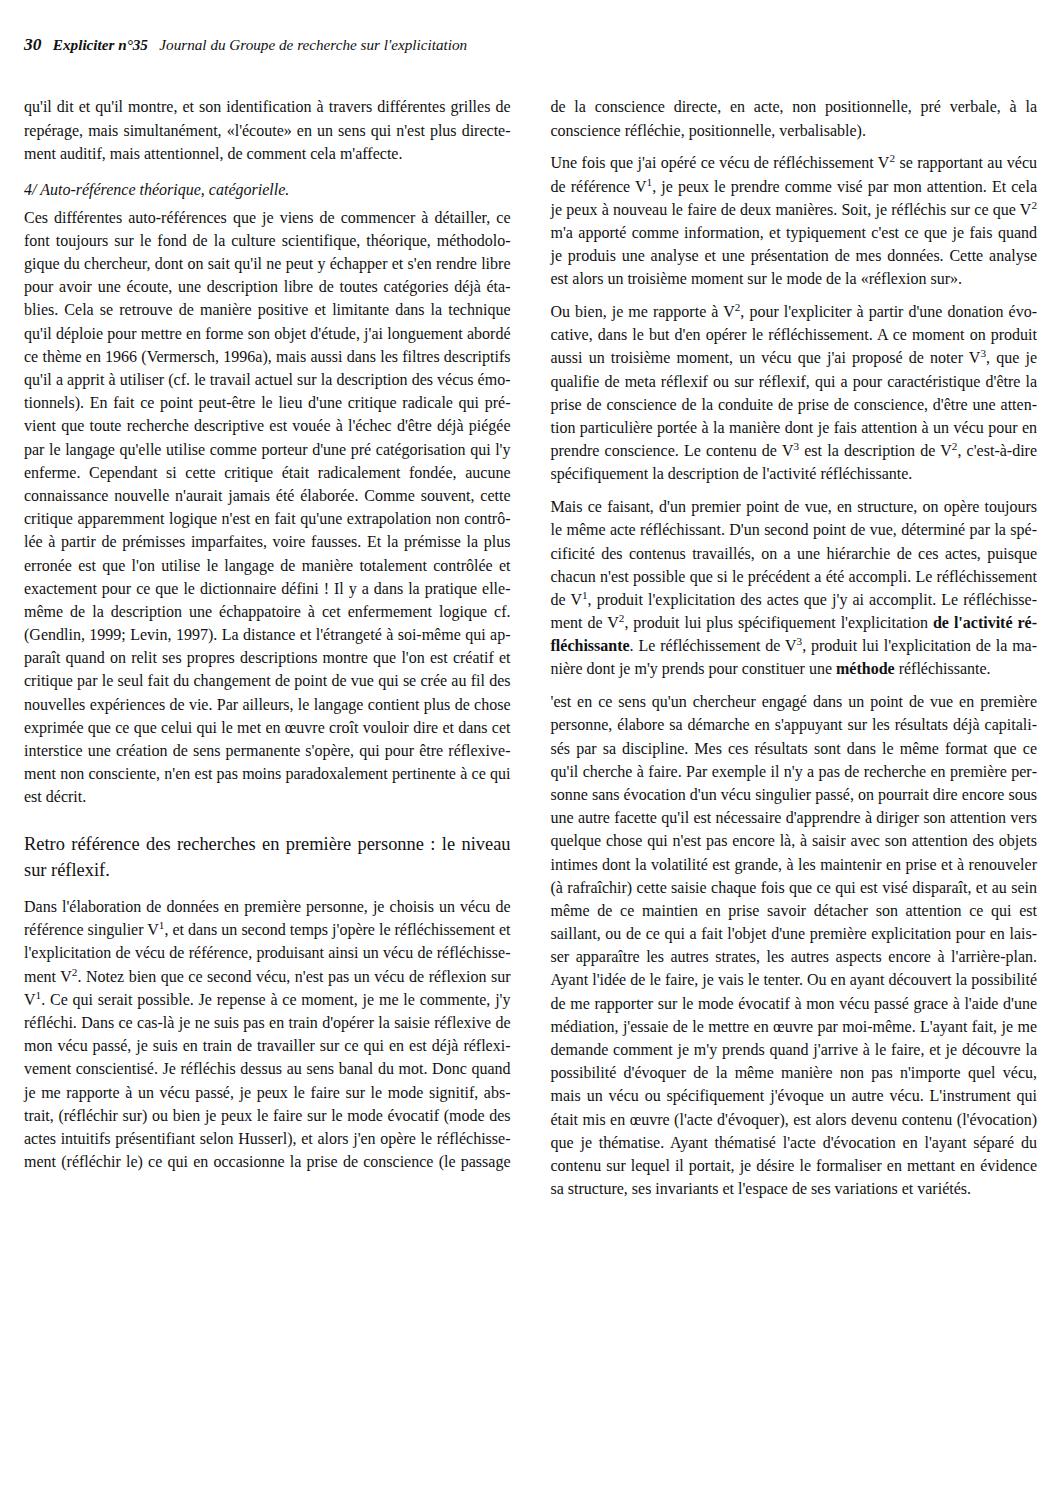30 Expliciter n°35 Journal du Groupe de recherche sur l'explicitation
qu'il dit et qu'il montre, et son identification à travers différentes grilles de repérage, mais simultanément, «l'écoute» en un sens qui n'est plus directement auditif, mais attentionnel, de comment cela m'affecte.
4/ Auto-référence théorique, catégorielle.
Ces différentes auto-références que je viens de commencer à détailler, ce font toujours sur le fond de la culture scientifique, théorique, méthodologique du chercheur, dont on sait qu'il ne peut y échapper et s'en rendre libre pour avoir une écoute, une description libre de toutes catégories déjà établies. Cela se retrouve de manière positive et limitante dans la technique qu'il déploie pour mettre en forme son objet d'étude, j'ai longuement abordé ce thème en 1966 (Vermersch, 1996a), mais aussi dans les filtres descriptifs qu'il a apprit à utiliser (cf. le travail actuel sur la description des vécus émotionnels). En fait ce point peut-être le lieu d'une critique radicale qui prévient que toute recherche descriptive est vouée à l'échec d'être déjà piégée par le langage qu'elle utilise comme porteur d'une pré catégorisation qui l'y enferme. Cependant si cette critique était radicalement fondée, aucune connaissance nouvelle n'aurait jamais été élaborée. Comme souvent, cette critique apparemment logique n'est en fait qu'une extrapolation non contrôlée à partir de prémisses imparfaites, voire fausses. Et la prémisse la plus erronée est que l'on utilise le langage de manière totalement contrôlée et exactement pour ce que le dictionnaire défini ! Il y a dans la pratique elle-même de la description une échappatoire à cet enfermement logique cf.(Gendlin, 1999; Levin, 1997). La distance et l'étrangeté à soi-même qui apparaît quand on relit ses propres descriptions montre que l'on est créatif et critique par le seul fait du changement de point de vue qui se crée au fil des nouvelles expériences de vie. Par ailleurs, le langage contient plus de chose exprimée que ce que celui qui le met en œuvre croît vouloir dire et dans cet interstice une création de sens permanente s'opère, qui pour être réflexivement non consciente, n'en est pas moins paradoxalement pertinente à ce qui est décrit.
Retro référence des recherches en première personne : le niveau sur réflexif.
Dans l'élaboration de données en première personne, je choisis un vécu de référence singulier V1, et dans un second temps j'opère le réfléchissement et l'explicitation de vécu de référence, produisant ainsi un vécu de réfléchissement V2. Notez bien que ce second vécu, n'est pas un vécu de réflexion sur V1. Ce qui serait possible. Je repense à ce moment, je me le commente, j'y réfléchi. Dans ce cas-là je ne suis pas en train d'opérer la saisie réflexive de mon vécu passé, je suis en train de travailler sur ce qui en est déjà réflexivement conscientisé. Je réfléchis dessus au sens banal du mot. Donc quand je me rapporte à un vécu passé, je peux le faire sur le mode signitif, abstrait, (réfléchir sur) ou bien je peux le faire sur le mode évocatif (mode des actes intuitifs présentifiant selon Husserl), et alors j'en opère le réfléchissement (réfléchir le) ce qui en occasionne la prise de conscience (le passage de la conscience directe, en acte, non positionnelle, pré verbale, à la conscience réfléchie, positionnelle, verbalisable).
Une fois que j'ai opéré ce vécu de réfléchissement V2 se rapportant au vécu de référence V1, je peux le prendre comme visé par mon attention. Et cela je peux à nouveau le faire de deux manières. Soit, je réfléchis sur ce que V2 m'a apporté comme information, et typiquement c'est ce que je fais quand je produis une analyse et une présentation de mes données. Cette analyse est alors un troisième moment sur le mode de la «réflexion sur».
Ou bien, je me rapporte à V2, pour l'expliciter à partir d'une donation évocative, dans le but d'en opérer le réfléchissement. A ce moment on produit aussi un troisième moment, un vécu que j'ai proposé de noter V3, que je qualifie de meta réflexif ou sur réflexif, qui a pour caractéristique d'être la prise de conscience de la conduite de prise de conscience, d'être une attention particulière portée à la manière dont je fais attention à un vécu pour en prendre conscience. Le contenu de V3 est la description de V2, c'est-à-dire spécifiquement la description de l'activité réfléchissante.
Mais ce faisant, d'un premier point de vue, en structure, on opère toujours le même acte réfléchissant. D'un second point de vue, déterminé par la spécificité des contenus travaillés, on a une hiérarchie de ces actes, puisque chacun n'est possible que si le précédent a été accompli. Le réfléchissement de V1, produit l'explicitation des actes que j'y ai accomplit. Le réfléchissement de V2, produit lui plus spécifiquement l'explicitation de l'activité réfléchissante. Le réfléchissement de V3, produit lui l'explicitation de la manière dont je m'y prends pour constituer une méthode réfléchissante.
'est en ce sens qu'un chercheur engagé dans un point de vue en première personne, élabore sa démarche en s'appuyant sur les résultats déjà capitalisés par sa discipline. Mes ces résultats sont dans le même format que ce qu'il cherche à faire. Par exemple il n'y a pas de recherche en première personne sans évocation d'un vécu singulier passé, on pourrait dire encore sous une autre facette qu'il est nécessaire d'apprendre à diriger son attention vers quelque chose qui n'est pas encore là, à saisir avec son attention des objets intimes dont la volatilité est grande, à les maintenir en prise et à renouveler (à rafraîchir) cette saisie chaque fois que ce qui est visé disparaît, et au sein même de ce maintien en prise savoir détacher son attention ce qui est saillant, ou de ce qui a fait l'objet d'une première explicitation pour en laisser apparaître les autres strates, les autres aspects encore à l'arrière-plan. Ayant l'idée de le faire, je vais le tenter. Ou en ayant découvert la possibilité de me rapporter sur le mode évocatif à mon vécu passé grace à l'aide d'une médiation, j'essaie de le mettre en œuvre par moi-même. L'ayant fait, je me demande comment je m'y prends quand j'arrive à le faire, et je découvre la possibilité d'évoquer de la même manière non pas n'importe quel vécu, mais un vécu ou spécifiquement j'évoque un autre vécu. L'instrument qui était mis en œuvre (l'acte d'évoquer), est alors devenu contenu (l'évocation) que je thématise. Ayant thématisé l'acte d'évocation en l'ayant séparé du contenu sur lequel il portait, je désire le formaliser en mettant en évidence sa structure, ses invariants et l'espace de ses variations et variétés.